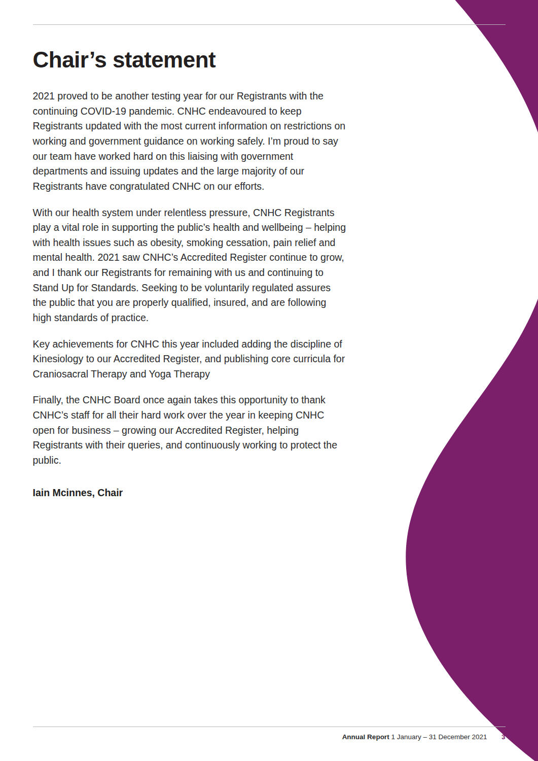Chair’s statement
2021 proved to be another testing year for our Registrants with the continuing COVID-19 pandemic. CNHC endeavoured to keep Registrants updated with the most current information on restrictions on working and government guidance on working safely. I’m proud to say our team have worked hard on this liaising with government departments and issuing updates and the large majority of our Registrants have congratulated CNHC on our efforts.
With our health system under relentless pressure, CNHC Registrants play a vital role in supporting the public’s health and wellbeing – helping with health issues such as obesity, smoking cessation, pain relief and mental health. 2021 saw CNHC’s Accredited Register continue to grow, and I thank our Registrants for remaining with us and continuing to Stand Up for Standards. Seeking to be voluntarily regulated assures the public that you are properly qualified, insured, and are following high standards of practice.
Key achievements for CNHC this year included adding the discipline of Kinesiology to our Accredited Register, and publishing core curricula for Craniosacral Therapy and Yoga Therapy
Finally, the CNHC Board once again takes this opportunity to thank CNHC’s staff for all their hard work over the year in keeping CNHC open for business – growing our Accredited Register, helping Registrants with their queries, and continuously working to protect the public.
Iain Mcinnes, Chair
Annual Report 1 January – 31 December 2021 3